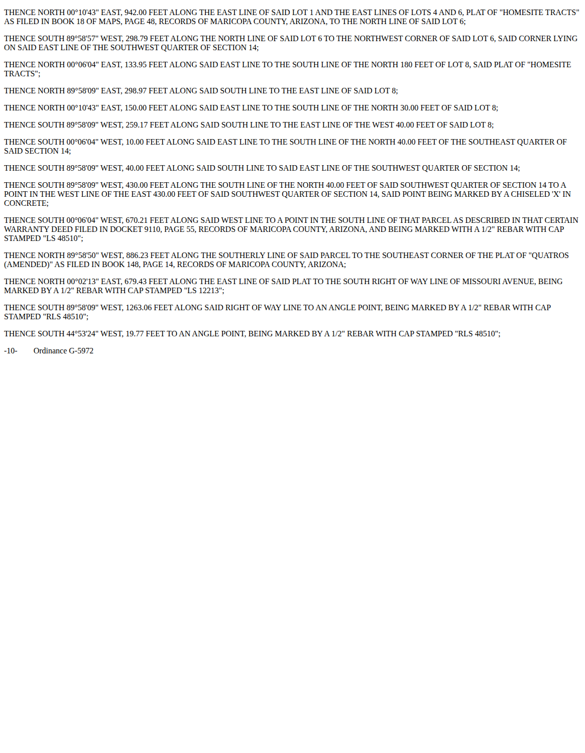THENCE NORTH 00°10'43" EAST, 942.00 FEET ALONG THE EAST LINE OF SAID LOT 1 AND THE EAST LINES OF LOTS 4 AND 6, PLAT OF "HOMESITE TRACTS" AS FILED IN BOOK 18 OF MAPS, PAGE 48, RECORDS OF MARICOPA COUNTY, ARIZONA, TO THE NORTH LINE OF SAID LOT 6;
THENCE SOUTH 89°58'57" WEST, 298.79 FEET ALONG THE NORTH LINE OF SAID LOT 6 TO THE NORTHWEST CORNER OF SAID LOT 6, SAID CORNER LYING ON SAID EAST LINE OF THE SOUTHWEST QUARTER OF SECTION 14;
THENCE NORTH 00°06'04" EAST, 133.95 FEET ALONG SAID EAST LINE TO THE SOUTH LINE OF THE NORTH 180 FEET OF LOT 8, SAID PLAT OF "HOMESITE TRACTS";
THENCE NORTH 89°58'09" EAST, 298.97 FEET ALONG SAID SOUTH LINE TO THE EAST LINE OF SAID LOT 8;
THENCE NORTH 00°10'43" EAST, 150.00 FEET ALONG SAID EAST LINE TO THE SOUTH LINE OF THE NORTH 30.00 FEET OF SAID LOT 8;
THENCE SOUTH 89°58'09" WEST, 259.17 FEET ALONG SAID SOUTH LINE TO THE EAST LINE OF THE WEST 40.00 FEET OF SAID LOT 8;
THENCE SOUTH 00°06'04" WEST, 10.00 FEET ALONG SAID EAST LINE TO THE SOUTH LINE OF THE NORTH 40.00 FEET OF THE SOUTHEAST QUARTER OF SAID SECTION 14;
THENCE SOUTH 89°58'09" WEST, 40.00 FEET ALONG SAID SOUTH LINE TO SAID EAST LINE OF THE SOUTHWEST QUARTER OF SECTION 14;
THENCE SOUTH 89°58'09" WEST, 430.00 FEET ALONG THE SOUTH LINE OF THE NORTH 40.00 FEET OF SAID SOUTHWEST QUARTER OF SECTION 14 TO A POINT IN THE WEST LINE OF THE EAST 430.00 FEET OF SAID SOUTHWEST QUARTER OF SECTION 14, SAID POINT BEING MARKED BY A CHISELED 'X' IN CONCRETE;
THENCE SOUTH 00°06'04" WEST, 670.21 FEET ALONG SAID WEST LINE TO A POINT IN THE SOUTH LINE OF THAT PARCEL AS DESCRIBED IN THAT CERTAIN WARRANTY DEED FILED IN DOCKET 9110, PAGE 55, RECORDS OF MARICOPA COUNTY, ARIZONA, AND BEING MARKED WITH A 1/2" REBAR WITH CAP STAMPED "LS 48510";
THENCE NORTH 89°58'50" WEST, 886.23 FEET ALONG THE SOUTHERLY LINE OF SAID PARCEL TO THE SOUTHEAST CORNER OF THE PLAT OF "QUATROS (AMENDED)" AS FILED IN BOOK 148, PAGE 14, RECORDS OF MARICOPA COUNTY, ARIZONA;
THENCE NORTH 00°02'13" EAST, 679.43 FEET ALONG THE EAST LINE OF SAID PLAT TO THE SOUTH RIGHT OF WAY LINE OF MISSOURI AVENUE, BEING MARKED BY A 1/2" REBAR WITH CAP STAMPED "LS 12213";
THENCE SOUTH 89°58'09" WEST, 1263.06 FEET ALONG SAID RIGHT OF WAY LINE TO AN ANGLE POINT, BEING MARKED BY A 1/2" REBAR WITH CAP STAMPED "RLS 48510";
THENCE SOUTH 44°53'24" WEST, 19.77 FEET TO AN ANGLE POINT, BEING MARKED BY A 1/2" REBAR WITH CAP STAMPED "RLS 48510";
-10- Ordinance G-5972